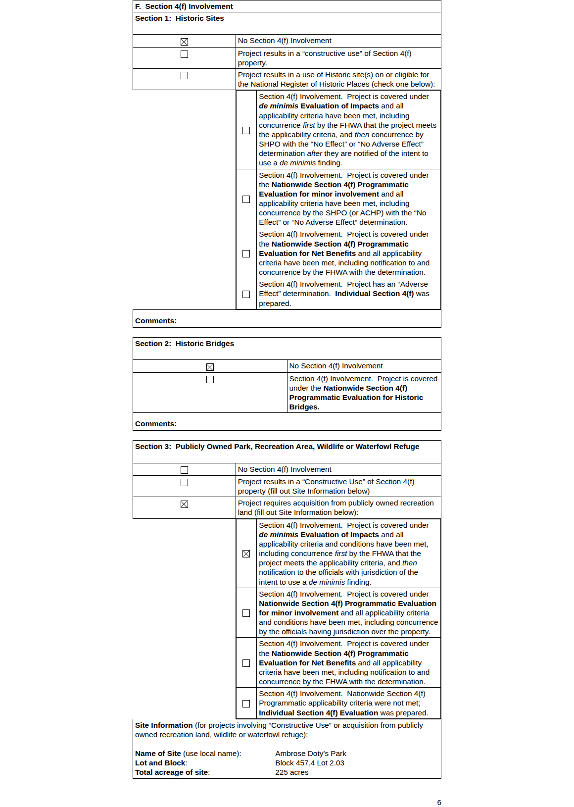| F. Section 4(f) Involvement |
| Section 1: Historic Sites |
| | No Section 4(f) Involvement |
| | Project results in a “constructive use” of Section 4(f) property. |
| | Project results in a use of Historic site(s) on or eligible for the National Register of Historic Places (check one below): |
| | / / Section 4(f) Involvement. Project is covered under de minimis Evaluation of Impacts and all applicability criteria have been met, including concurrence first by the FHWA that the project meets the applicability criteria, and then concurrence by SHPO with the “No Effect” or “No Adverse Effect” determination after they are notified of the intent to use a de minimis finding . / / / Section 4(f) Involvement. Project is covered under the Nationwide Section 4(f) Programmatic Evaluation for minor involvement and all applicability criteria have been met, including concurrence by the SHPO (or ACHP) with the “No Effect” or “No Adverse Effect” determination. / / / Section 4(f) Involvement. Project is covered under the Nationwide Section 4(f) Programmatic Evaluation for Net Benefits and all applicability criteria have been met, including notification to and concurrence by the FHWA with the determination. / / / Section 4(f) Involvement. Project has an “Adverse Effect” determination. Individual Section 4(f) was prepared. / |
| Comments: |
| Section 2: Historic Bridges |
| | No Section 4(f) Involvement |
| | Section 4(f) Involvement. Project is covered under the Nationwide Section 4(f) Programmatic Evaluation for Historic Bridges. |
| Comments: |
| Section 3: Publicly Owned Park, Recreation Area, Wildlife or Waterfowl Refuge |
| | No Section 4(f) Involvement |
| | Project results in a “Constructive Use” of Section 4(f) property (fill out Site Information below) |
| | Project requires acquisition from publicly owned recreation land (fill out Site Information below): |
| | / / Section 4(f) Involvement. Project is covered under de minimis Evaluation of Impacts and all applicability criteria and conditions have been met, including concurrence first by the FHWA that the project meets the applicability criteria, and then notification to the officials with jurisdiction of the intent to use a de minimis finding. / / / Section 4(f) Involvement. Project is covered under Nationwide Section 4(f) Programmatic Evaluation for minor involvement and all applicability criteria and conditions have been met, including concurrence by the officials having jurisdiction over the property. / / / Section 4(f) Involvement. Project is covered under the Nationwide Section 4(f) Programmatic Evaluation for Net Benefits and all applicability criteria have been met, including notification to and concurrence by the FHWA with the determination. / / / Section 4(f) Involvement. Nationwide Section 4(f) Programmatic applicability criteria were not met; Individual Section 4(f) Evaluation was prepared. / |
Site Information (for projects involving “Constructive Use” or acquisition from publicly owned recreation land, wildlife or waterfowl refuge):
Name of Site (use local name): Ambrose Doty’s Park
Lot and Block: Block 457.4 Lot 2.03
Total acreage of site: 225 acres
6